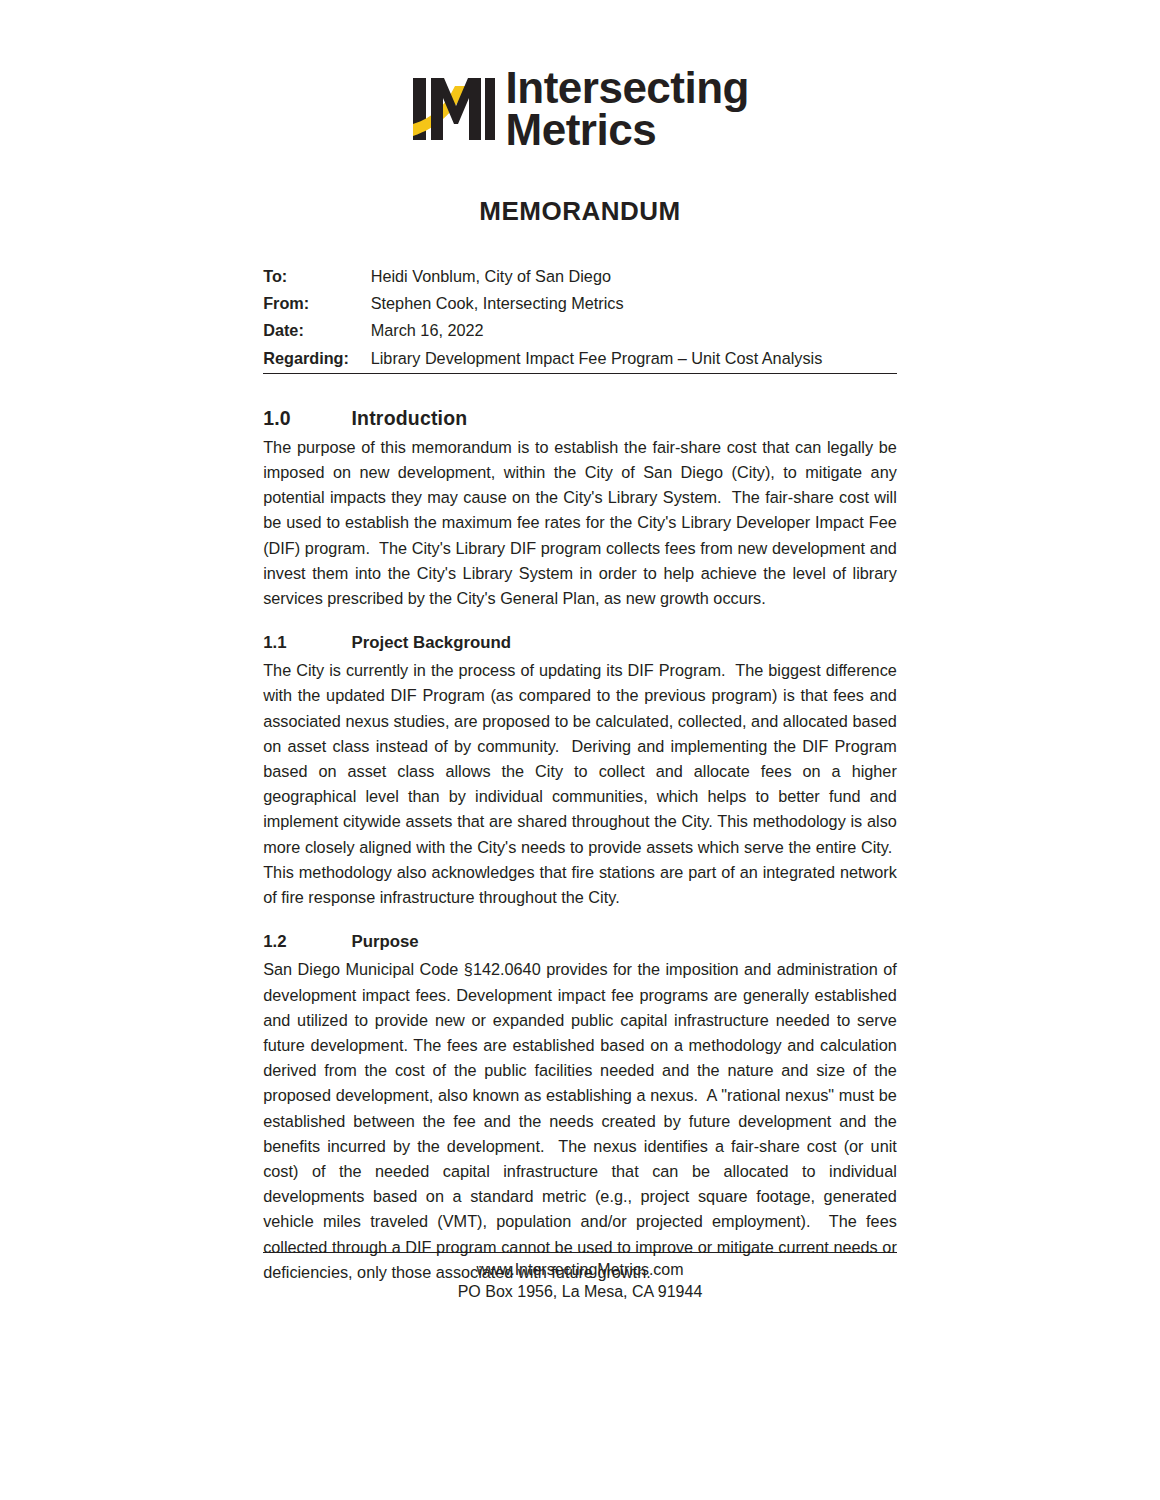Intersecting Metrics
MEMORANDUM
| To: | Heidi Vonblum, City of San Diego |
| From: | Stephen Cook, Intersecting Metrics |
| Date: | March 16, 2022 |
| Regarding: | Library Development Impact Fee Program – Unit Cost Analysis |
1.0 Introduction
The purpose of this memorandum is to establish the fair-share cost that can legally be imposed on new development, within the City of San Diego (City), to mitigate any potential impacts they may cause on the City's Library System. The fair-share cost will be used to establish the maximum fee rates for the City's Library Developer Impact Fee (DIF) program. The City's Library DIF program collects fees from new development and invest them into the City's Library System in order to help achieve the level of library services prescribed by the City's General Plan, as new growth occurs.
1.1 Project Background
The City is currently in the process of updating its DIF Program. The biggest difference with the updated DIF Program (as compared to the previous program) is that fees and associated nexus studies, are proposed to be calculated, collected, and allocated based on asset class instead of by community. Deriving and implementing the DIF Program based on asset class allows the City to collect and allocate fees on a higher geographical level than by individual communities, which helps to better fund and implement citywide assets that are shared throughout the City. This methodology is also more closely aligned with the City's needs to provide assets which serve the entire City. This methodology also acknowledges that fire stations are part of an integrated network of fire response infrastructure throughout the City.
1.2 Purpose
San Diego Municipal Code §142.0640 provides for the imposition and administration of development impact fees. Development impact fee programs are generally established and utilized to provide new or expanded public capital infrastructure needed to serve future development. The fees are established based on a methodology and calculation derived from the cost of the public facilities needed and the nature and size of the proposed development, also known as establishing a nexus. A "rational nexus" must be established between the fee and the needs created by future development and the benefits incurred by the development. The nexus identifies a fair-share cost (or unit cost) of the needed capital infrastructure that can be allocated to individual developments based on a standard metric (e.g., project square footage, generated vehicle miles traveled (VMT), population and/or projected employment). The fees collected through a DIF program cannot be used to improve or mitigate current needs or deficiencies, only those associated with future growth.
www.IntersectingMetrics.com
PO Box 1956, La Mesa, CA 91944